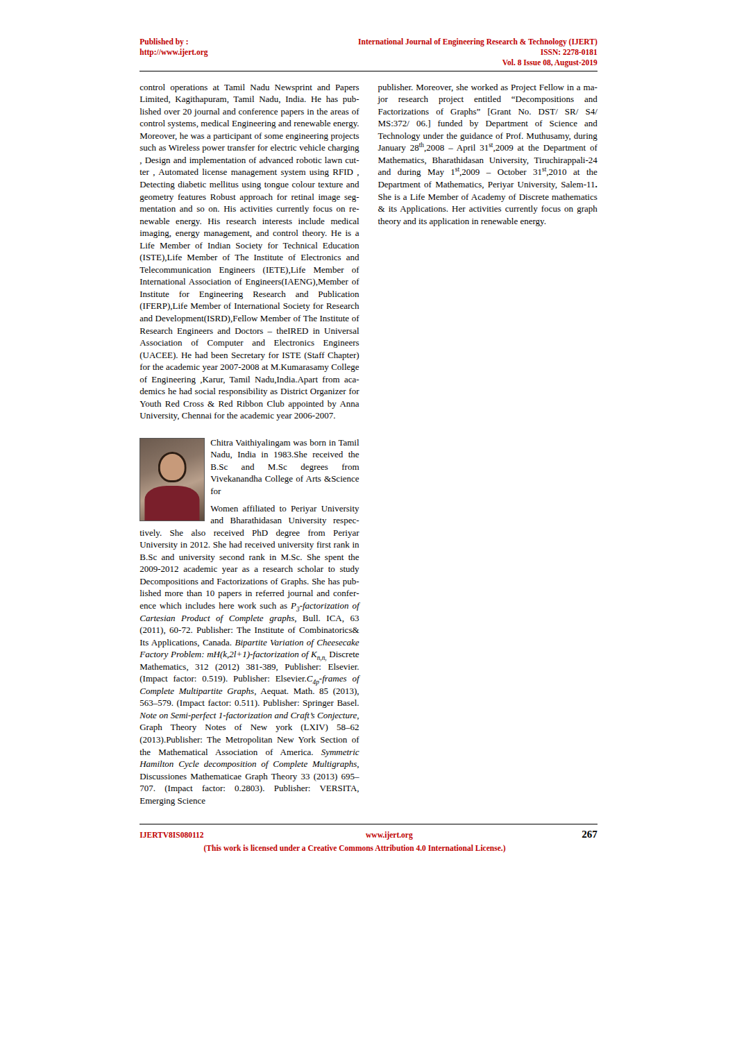Published by :
http://www.ijert.org
International Journal of Engineering Research & Technology (IJERT)
ISSN: 2278-0181
Vol. 8 Issue 08, August-2019
control operations at Tamil Nadu Newsprint and Papers Limited, Kagithapuram, Tamil Nadu, India. He has published over 20 journal and conference papers in the areas of control systems, medical Engineering and renewable energy. Moreover, he was a participant of some engineering projects such as Wireless power transfer for electric vehicle charging , Design and implementation of advanced robotic lawn cutter , Automated license management system using RFID , Detecting diabetic mellitus using tongue colour texture and geometry features Robust approach for retinal image segmentation and so on. His activities currently focus on renewable energy. His research interests include medical imaging, energy management, and control theory. He is a Life Member of Indian Society for Technical Education (ISTE),Life Member of The Institute of Electronics and Telecommunication Engineers (IETE),Life Member of International Association of Engineers(IAENG),Member of Institute for Engineering Research and Publication (IFERP),Life Member of International Society for Research and Development(ISRD),Fellow Member of The Institute of Research Engineers and Doctors – theIRED in Universal Association of Computer and Electronics Engineers (UACEE). He had been Secretary for ISTE (Staff Chapter) for the academic year 2007-2008 at M.Kumarasamy College of Engineering ,Karur, Tamil Nadu,India.Apart from academics he had social responsibility as District Organizer for Youth Red Cross & Red Ribbon Club appointed by Anna University, Chennai for the academic year 2006-2007.
Chitra Vaithiyalingam was born in Tamil Nadu, India in 1983.She received the B.Sc and M.Sc degrees from Vivekanandha College of Arts &Science for
Women affiliated to Periyar University and Bharathidasan University respectively. She also received PhD degree from Periyar University in 2012. She had received university first rank in B.Sc and university second rank in M.Sc. She spent the 2009-2012 academic year as a research scholar to study Decompositions and Factorizations of Graphs. She has published more than 10 papers in referred journal and conference which includes here work such as P3-factorization of Cartesian Product of Complete graphs, Bull. ICA, 63 (2011), 60-72. Publisher: The Institute of Combinatorics& Its Applications, Canada. Bipartite Variation of Cheesecake Factory Problem: mH(k,2l+1)-factorization of Kn,n, Discrete Mathematics, 312 (2012) 381-389, Publisher: Elsevier.(Impact factor: 0.519). Publisher: Elsevier.C4p-frames of Complete Multipartite Graphs, Aequat. Math. 85 (2013), 563–579. (Impact factor: 0.511). Publisher: Springer Basel. Note on Semi-perfect 1-factorization and Craft’s Conjecture, Graph Theory Notes of New york (LXIV) 58–62 (2013).Publisher: The Metropolitan New York Section of the Mathematical Association of America. Symmetric Hamilton Cycle decomposition of Complete Multigraphs, Discussiones Mathematicae Graph Theory 33 (2013) 695–707. (Impact factor: 0.2803). Publisher: VERSITA, Emerging Science
publisher. Moreover, she worked as Project Fellow in a major research project entitled “Decompositions and Factorizations of Graphs” [Grant No. DST/ SR/ S4/ MS:372/ 06.] funded by Department of Science and Technology under the guidance of Prof. Muthusamy, during January 28th,2008 – April 31st,2009 at the Department of Mathematics, Bharathidasan University, Tiruchirappali-24 and during May 1st,2009 – October 31st,2010 at the Department of Mathematics, Periyar University, Salem-11. She is a Life Member of Academy of Discrete mathematics & its Applications. Her activities currently focus on graph theory and its application in renewable energy.
IJERTV8IS080112
www.ijert.org
267
(This work is licensed under a Creative Commons Attribution 4.0 International License.)